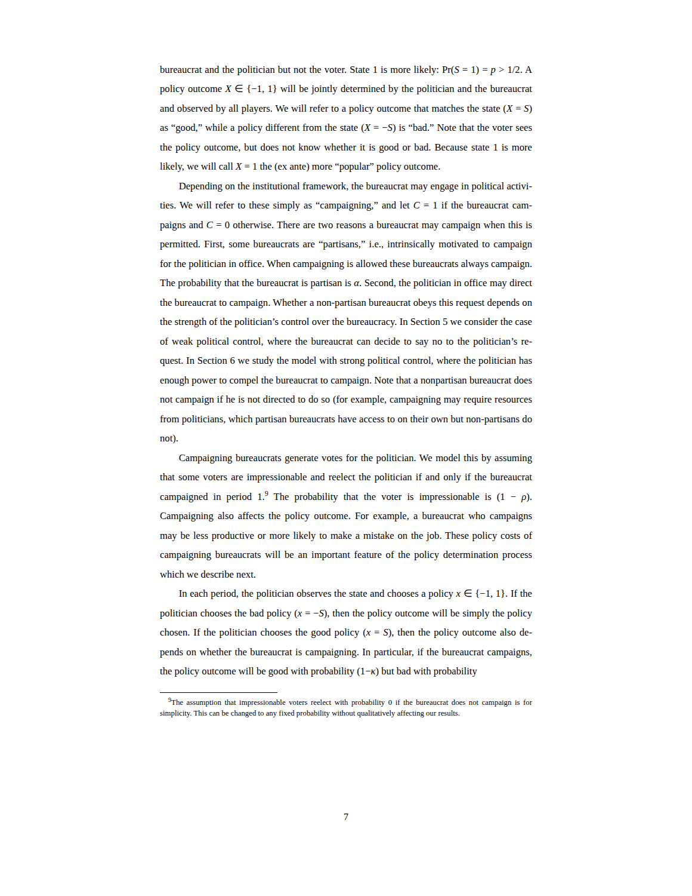bureaucrat and the politician but not the voter. State 1 is more likely: Pr(S = 1) = p > 1/2. A policy outcome X ∈ {−1, 1} will be jointly determined by the politician and the bureaucrat and observed by all players. We will refer to a policy outcome that matches the state (X = S) as “good,” while a policy different from the state (X = −S) is “bad.” Note that the voter sees the policy outcome, but does not know whether it is good or bad. Because state 1 is more likely, we will call X = 1 the (ex ante) more “popular” policy outcome.
Depending on the institutional framework, the bureaucrat may engage in political activities. We will refer to these simply as “campaigning,” and let C = 1 if the bureaucrat campaigns and C = 0 otherwise. There are two reasons a bureaucrat may campaign when this is permitted. First, some bureaucrats are “partisans,” i.e., intrinsically motivated to campaign for the politician in office. When campaigning is allowed these bureaucrats always campaign. The probability that the bureaucrat is partisan is α. Second, the politician in office may direct the bureaucrat to campaign. Whether a non-partisan bureaucrat obeys this request depends on the strength of the politician’s control over the bureaucracy. In Section 5 we consider the case of weak political control, where the bureaucrat can decide to say no to the politician’s request. In Section 6 we study the model with strong political control, where the politician has enough power to compel the bureaucrat to campaign. Note that a nonpartisan bureaucrat does not campaign if he is not directed to do so (for example, campaigning may require resources from politicians, which partisan bureaucrats have access to on their own but non-partisans do not).
Campaigning bureaucrats generate votes for the politician. We model this by assuming that some voters are impressionable and reelect the politician if and only if the bureaucrat campaigned in period 1.9 The probability that the voter is impressionable is (1 − ρ). Campaigning also affects the policy outcome. For example, a bureaucrat who campaigns may be less productive or more likely to make a mistake on the job. These policy costs of campaigning bureaucrats will be an important feature of the policy determination process which we describe next.
In each period, the politician observes the state and chooses a policy x ∈ {−1, 1}. If the politician chooses the bad policy (x = −S), then the policy outcome will be simply the policy chosen. If the politician chooses the good policy (x = S), then the policy outcome also depends on whether the bureaucrat is campaigning. In particular, if the bureaucrat campaigns, the policy outcome will be good with probability (1−κ) but bad with probability
9The assumption that impressionable voters reelect with probability 0 if the bureaucrat does not campaign is for simplicity. This can be changed to any fixed probability without qualitatively affecting our results.
7